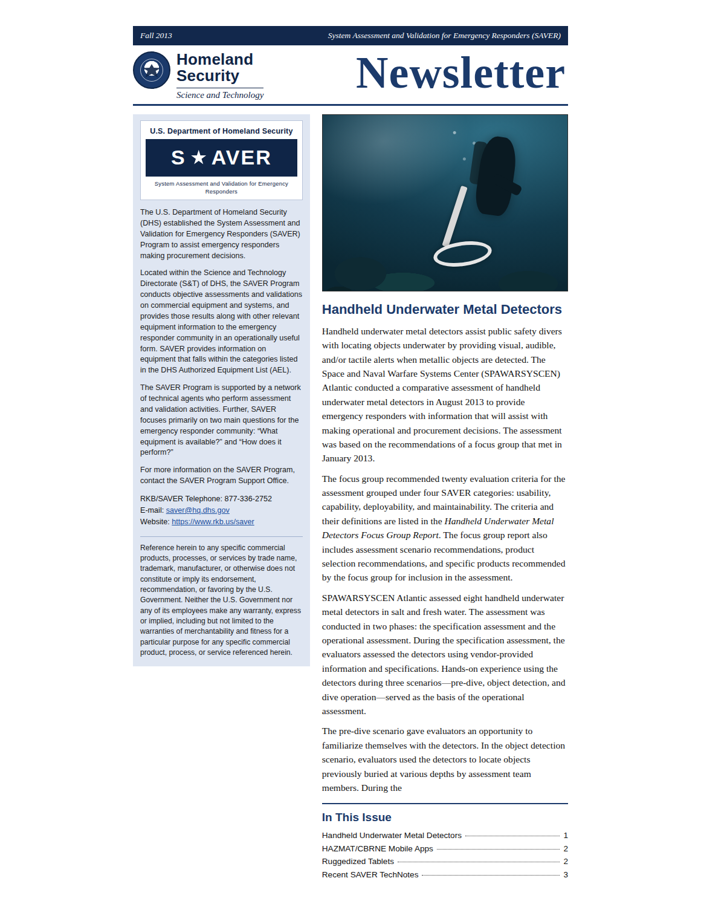Fall 2013
System Assessment and Validation for Emergency Responders (SAVER)
Homeland
Security
Science and Technology
Newsletter
U.S. Department of Homeland Security
S AVER
System Assessment and Validation for Emergency Responders
The U.S. Department of Homeland Security (DHS) established the System Assessment and Validation for Emergency Responders (SAVER) Program to assist emergency responders making procurement decisions.
Located within the Science and Technology Directorate (S&T) of DHS, the SAVER Program conducts objective assessments and validations on commercial equipment and systems, and provides those results along with other relevant equipment information to the emergency responder community in an operationally useful form. SAVER provides information on equipment that falls within the categories listed in the DHS Authorized Equipment List (AEL).
The SAVER Program is supported by a network of technical agents who perform assessment and validation activities. Further, SAVER focuses primarily on two main questions for the emergency responder community: “What equipment is available?” and “How does it perform?”
For more information on the SAVER Program, contact the SAVER Program Support Office.
RKB/SAVER Telephone: 877-336-2752
E-mail: saver@hq.dhs.gov
Website: https://www.rkb.us/saver
Reference herein to any specific commercial products, processes, or services by trade name, trademark, manufacturer, or otherwise does not constitute or imply its endorsement, recommendation, or favoring by the U.S. Government. Neither the U.S. Government nor any of its employees make any warranty, express or implied, including but not limited to the warranties of merchantability and fitness for a particular purpose for any specific commercial product, process, or service referenced herein.
Handheld Underwater Metal Detectors
Handheld underwater metal detectors assist public safety divers with locating objects underwater by providing visual, audible, and/or tactile alerts when metallic objects are detected. The Space and Naval Warfare Systems Center (SPAWARSYSCEN) Atlantic conducted a comparative assessment of handheld underwater metal detectors in August 2013 to provide emergency responders with information that will assist with making operational and procurement decisions. The assessment was based on the recommendations of a focus group that met in January 2013.
The focus group recommended twenty evaluation criteria for the assessment grouped under four SAVER categories: usability, capability, deployability, and maintainability. The criteria and their definitions are listed in the Handheld Underwater Metal Detectors Focus Group Report. The focus group report also includes assessment scenario recommendations, product selection recommendations, and specific products recommended by the focus group for inclusion in the assessment.
SPAWARSYSCEN Atlantic assessed eight handheld underwater metal detectors in salt and fresh water. The assessment was conducted in two phases: the specification assessment and the operational assessment. During the specification assessment, the evaluators assessed the detectors using vendor-provided information and specifications. Hands-on experience using the detectors during three scenarios—pre-dive, object detection, and dive operation—served as the basis of the operational assessment.
The pre-dive scenario gave evaluators an opportunity to familiarize themselves with the detectors. In the object detection scenario, evaluators used the detectors to locate objects previously buried at various depths by assessment team members. During the
In This Issue
Handheld Underwater Metal Detectors 1
HAZMAT/CBRNE Mobile Apps 2
Ruggedized Tablets 2
Recent SAVER TechNotes 3